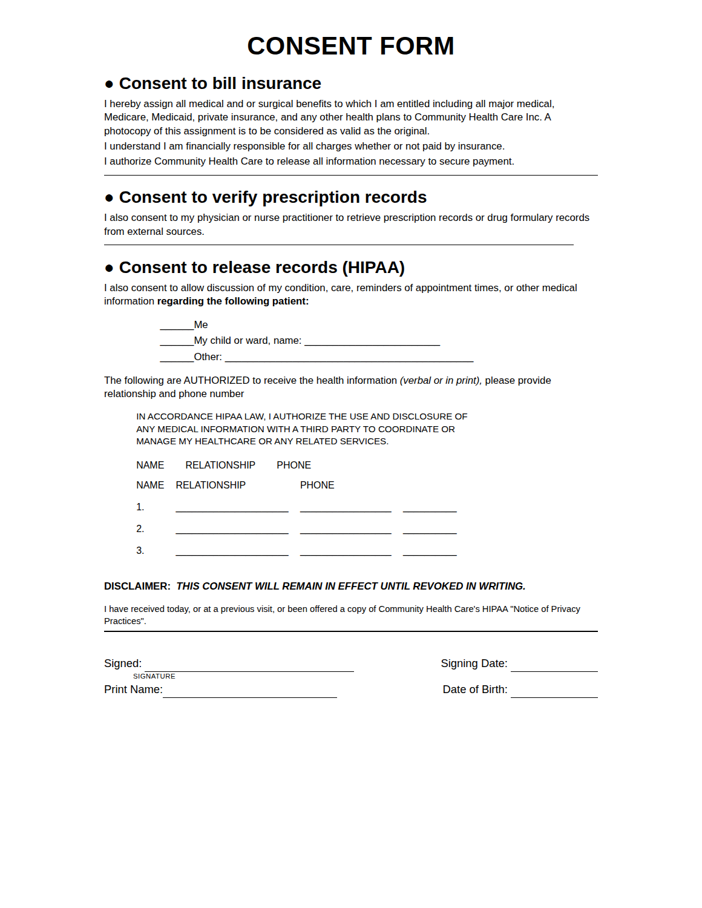CONSENT FORM
● Consent to bill insurance
I hereby assign all medical and or surgical benefits to which I am entitled including all major medical, Medicare, Medicaid, private insurance, and any other health plans to Community Health Care Inc. A photocopy of this assignment is to be considered as valid as the original.
I understand I am financially responsible for all charges whether or not paid by insurance.
I authorize Community Health Care to release all information necessary to secure payment.
● Consent to verify prescription records
I also consent to my physician or nurse practitioner to retrieve prescription records or drug formulary records from external sources.
● Consent to release records (HIPAA)
I also consent to allow discussion of my condition, care, reminders of appointment times, or other medical information regarding the following patient:
______Me
______My child or ward, name: ________________________
______Other: ____________________________________________
The following are AUTHORIZED to receive the health information (verbal or in print), please provide relationship and phone number
In accordance HIPAA law, I authorize the use and disclosure of any medical information with a third party to coordinate or manage my healthcare or any related services.
| NAME | RELATIONSHIP | PHONE |
| NAME | RELATIONSHIP | PHONE |
| 1. | _____________________ | _________________ | __________ |
| 2. | _____________________ | _________________ | __________ |
| 3. | _____________________ | _________________ | __________ |
DISCLAIMER: THIS CONSENT WILL REMAIN IN EFFECT UNTIL REVOKED IN WRITING.
I have received today, or at a previous visit, or been offered a copy of Community Health Care's HIPAA "Notice of Privacy Practices".
Signed:
Signing Date:
SIGNATURE
Print Name:
Date of Birth: